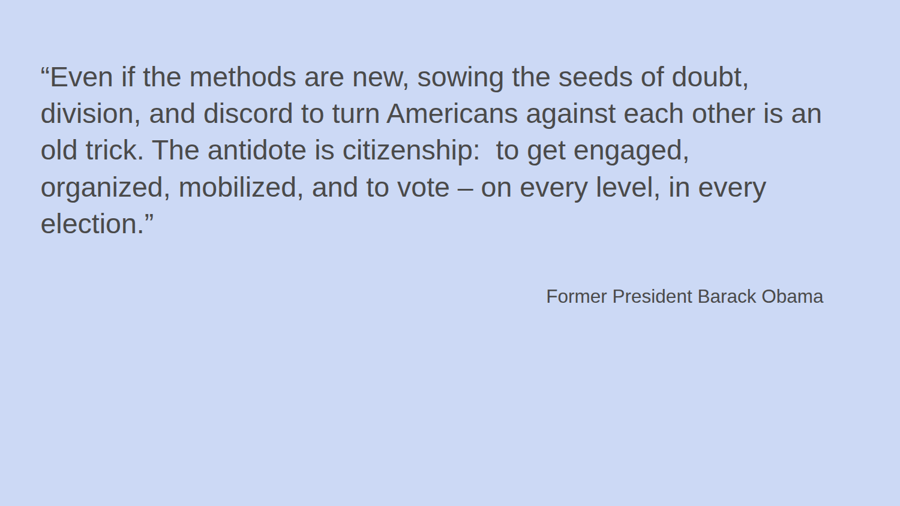“Even if the methods are new, sowing the seeds of doubt, division, and discord to turn Americans against each other is an old trick. The antidote is citizenship: to get engaged, organized, mobilized, and to vote – on every level, in every election.”
Former President Barack Obama